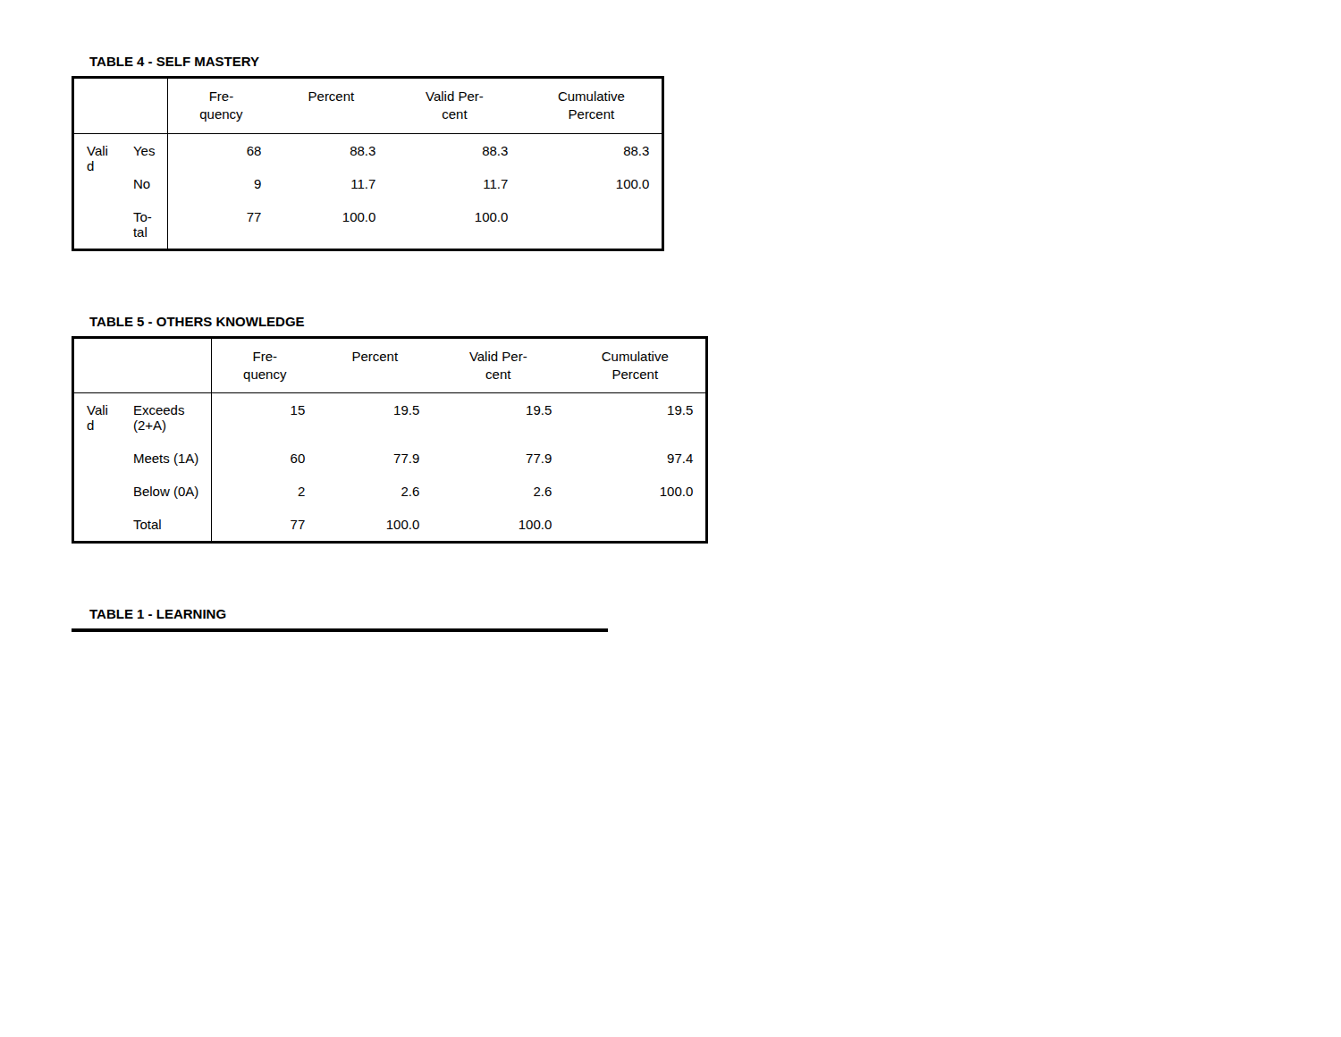TABLE 4 - SELF MASTERY
| | Fre- quency | Percent | Valid Per- cent | Cumulative Percent |
| --- | --- | --- | --- | --- |
| Vali d | Yes | 68 | 88.3 | 88.3 | 88.3 |
| No | 9 | 11.7 | 11.7 | 100.0 |
| To- tal | 77 | 100.0 | 100.0 | |
TABLE 5 - OTHERS KNOWLEDGE
| | Fre- quency | Percent | Valid Per- cent | Cumulative Percent |
| --- | --- | --- | --- | --- |
| Vali d | Exceeds (2+A) | 15 | 19.5 | 19.5 | 19.5 |
| Meets (1A) | 60 | 77.9 | 77.9 | 97.4 |
| Below (0A) | 2 | 2.6 | 2.6 | 100.0 |
| Total | 77 | 100.0 | 100.0 | |
TABLE 1 - LEARNING